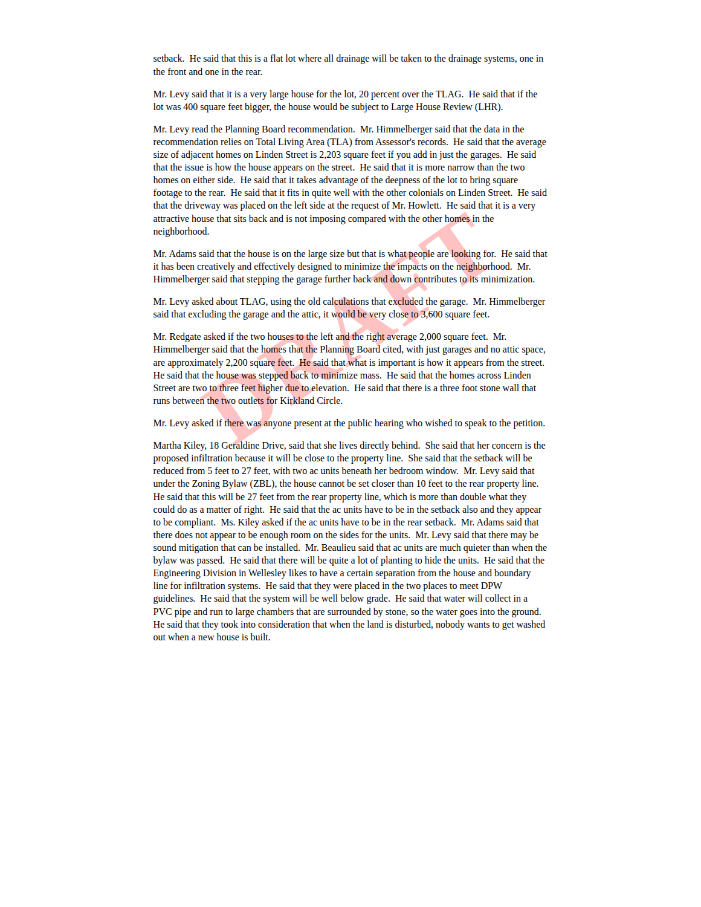DRAFT
setback. He said that this is a flat lot where all drainage will be taken to the drainage systems, one in the front and one in the rear.
Mr. Levy said that it is a very large house for the lot, 20 percent over the TLAG. He said that if the lot was 400 square feet bigger, the house would be subject to Large House Review (LHR).
Mr. Levy read the Planning Board recommendation. Mr. Himmelberger said that the data in the recommendation relies on Total Living Area (TLA) from Assessor's records. He said that the average size of adjacent homes on Linden Street is 2,203 square feet if you add in just the garages. He said that the issue is how the house appears on the street. He said that it is more narrow than the two homes on either side. He said that it takes advantage of the deepness of the lot to bring square footage to the rear. He said that it fits in quite well with the other colonials on Linden Street. He said that the driveway was placed on the left side at the request of Mr. Howlett. He said that it is a very attractive house that sits back and is not imposing compared with the other homes in the neighborhood.
Mr. Adams said that the house is on the large size but that is what people are looking for. He said that it has been creatively and effectively designed to minimize the impacts on the neighborhood. Mr. Himmelberger said that stepping the garage further back and down contributes to its minimization.
Mr. Levy asked about TLAG, using the old calculations that excluded the garage. Mr. Himmelberger said that excluding the garage and the attic, it would be very close to 3,600 square feet.
Mr. Redgate asked if the two houses to the left and the right average 2,000 square feet. Mr. Himmelberger said that the homes that the Planning Board cited, with just garages and no attic space, are approximately 2,200 square feet. He said that what is important is how it appears from the street. He said that the house was stepped back to minimize mass. He said that the homes across Linden Street are two to three feet higher due to elevation. He said that there is a three foot stone wall that runs between the two outlets for Kirkland Circle.
Mr. Levy asked if there was anyone present at the public hearing who wished to speak to the petition.
Martha Kiley, 18 Geraldine Drive, said that she lives directly behind. She said that her concern is the proposed infiltration because it will be close to the property line. She said that the setback will be reduced from 5 feet to 27 feet, with two ac units beneath her bedroom window. Mr. Levy said that under the Zoning Bylaw (ZBL), the house cannot be set closer than 10 feet to the rear property line. He said that this will be 27 feet from the rear property line, which is more than double what they could do as a matter of right. He said that the ac units have to be in the setback also and they appear to be compliant. Ms. Kiley asked if the ac units have to be in the rear setback. Mr. Adams said that there does not appear to be enough room on the sides for the units. Mr. Levy said that there may be sound mitigation that can be installed. Mr. Beaulieu said that ac units are much quieter than when the bylaw was passed. He said that there will be quite a lot of planting to hide the units. He said that the Engineering Division in Wellesley likes to have a certain separation from the house and boundary line for infiltration systems. He said that they were placed in the two places to meet DPW guidelines. He said that the system will be well below grade. He said that water will collect in a PVC pipe and run to large chambers that are surrounded by stone, so the water goes into the ground. He said that they took into consideration that when the land is disturbed, nobody wants to get washed out when a new house is built.